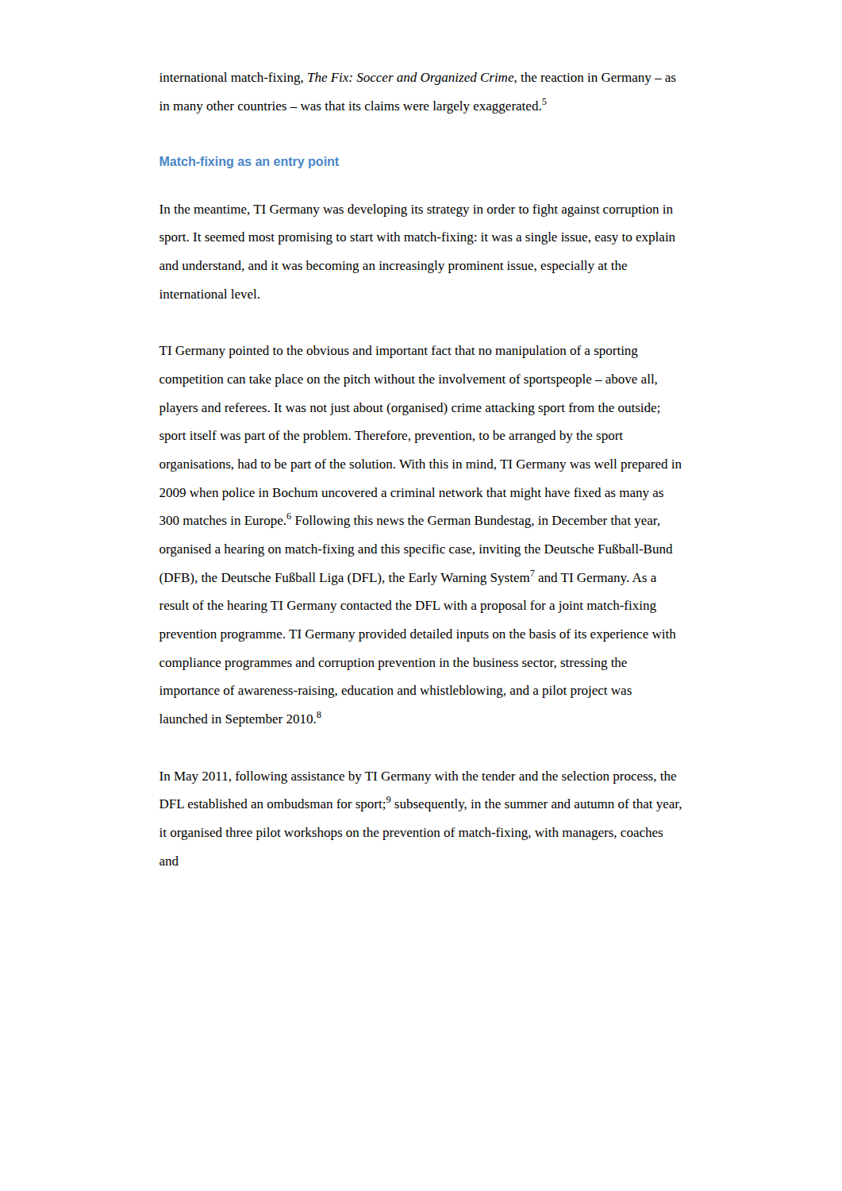international match-fixing, The Fix: Soccer and Organized Crime, the reaction in Germany – as in many other countries – was that its claims were largely exaggerated.5
Match-fixing as an entry point
In the meantime, TI Germany was developing its strategy in order to fight against corruption in sport. It seemed most promising to start with match-fixing: it was a single issue, easy to explain and understand, and it was becoming an increasingly prominent issue, especially at the international level.
TI Germany pointed to the obvious and important fact that no manipulation of a sporting competition can take place on the pitch without the involvement of sportspeople – above all, players and referees. It was not just about (organised) crime attacking sport from the outside; sport itself was part of the problem. Therefore, prevention, to be arranged by the sport organisations, had to be part of the solution. With this in mind, TI Germany was well prepared in 2009 when police in Bochum uncovered a criminal network that might have fixed as many as 300 matches in Europe.6 Following this news the German Bundestag, in December that year, organised a hearing on match-fixing and this specific case, inviting the Deutsche Fußball-Bund (DFB), the Deutsche Fußball Liga (DFL), the Early Warning System7 and TI Germany. As a result of the hearing TI Germany contacted the DFL with a proposal for a joint match-fixing prevention programme. TI Germany provided detailed inputs on the basis of its experience with compliance programmes and corruption prevention in the business sector, stressing the importance of awareness-raising, education and whistleblowing, and a pilot project was launched in September 2010.8
In May 2011, following assistance by TI Germany with the tender and the selection process, the DFL established an ombudsman for sport;9 subsequently, in the summer and autumn of that year, it organised three pilot workshops on the prevention of match-fixing, with managers, coaches and